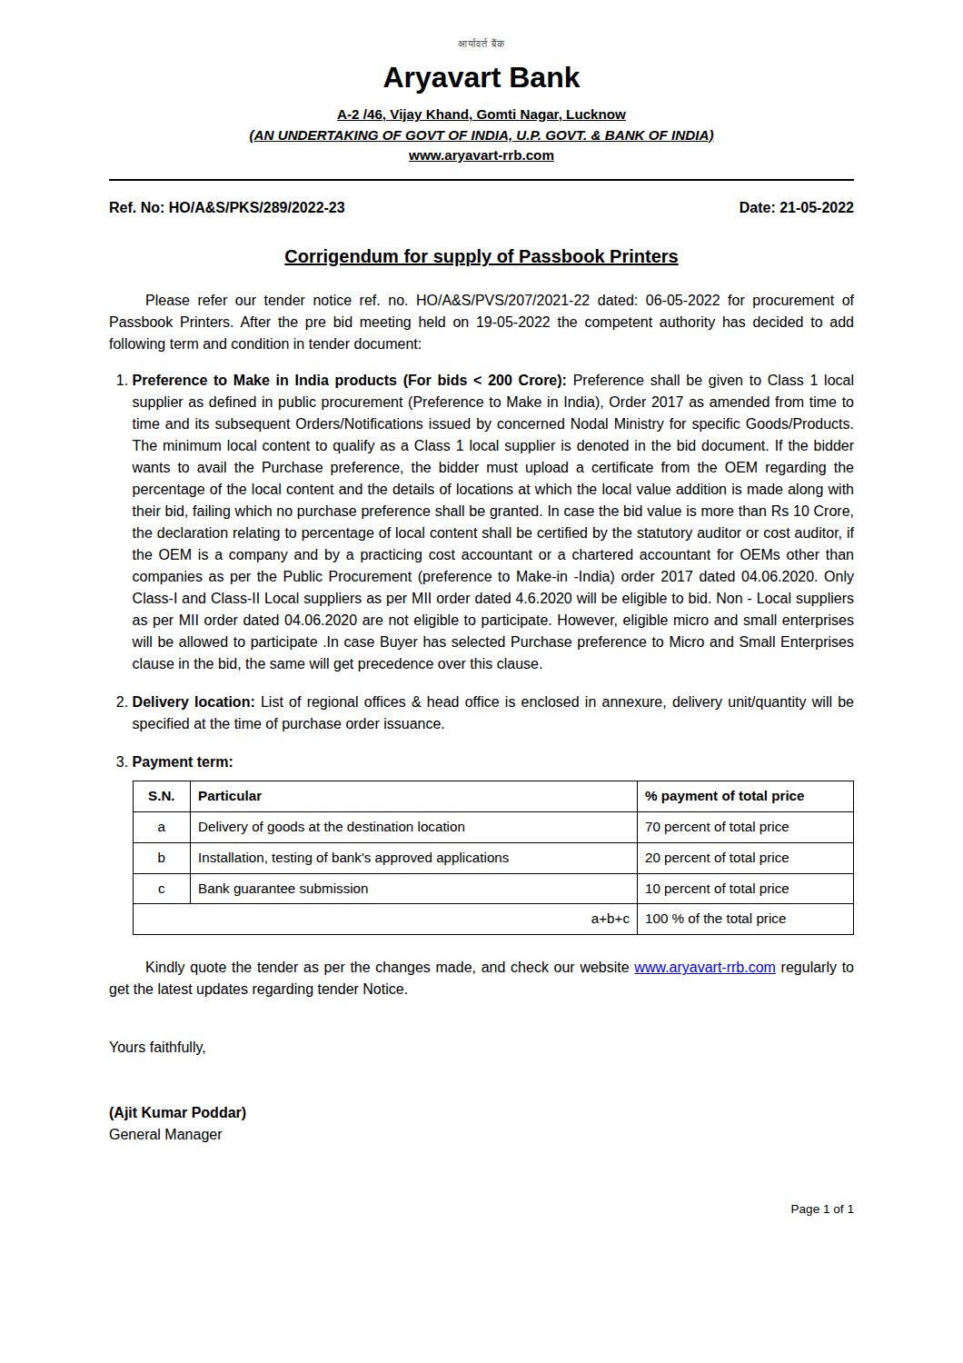आर्यावर्त बैंक
Aryavart Bank
A-2 /46, Vijay Khand, Gomti Nagar, Lucknow
(AN UNDERTAKING OF GOVT OF INDIA, U.P. GOVT. & BANK OF INDIA)
www.aryavart-rrb.com
Ref. No: HO/A&S/PKS/289/2022-23 Date: 21-05-2022
Corrigendum for supply of Passbook Printers
Please refer our tender notice ref. no. HO/A&S/PVS/207/2021-22 dated: 06-05-2022 for procurement of Passbook Printers. After the pre bid meeting held on 19-05-2022 the competent authority has decided to add following term and condition in tender document:
Preference to Make in India products (For bids < 200 Crore): Preference shall be given to Class 1 local supplier as defined in public procurement (Preference to Make in India), Order 2017 as amended from time to time and its subsequent Orders/Notifications issued by concerned Nodal Ministry for specific Goods/Products. The minimum local content to qualify as a Class 1 local supplier is denoted in the bid document. If the bidder wants to avail the Purchase preference, the bidder must upload a certificate from the OEM regarding the percentage of the local content and the details of locations at which the local value addition is made along with their bid, failing which no purchase preference shall be granted. In case the bid value is more than Rs 10 Crore, the declaration relating to percentage of local content shall be certified by the statutory auditor or cost auditor, if the OEM is a company and by a practicing cost accountant or a chartered accountant for OEMs other than companies as per the Public Procurement (preference to Make-in -India) order 2017 dated 04.06.2020. Only Class-I and Class-II Local suppliers as per MII order dated 4.6.2020 will be eligible to bid. Non - Local suppliers as per MII order dated 04.06.2020 are not eligible to participate. However, eligible micro and small enterprises will be allowed to participate .In case Buyer has selected Purchase preference to Micro and Small Enterprises clause in the bid, the same will get precedence over this clause.
Delivery location: List of regional offices & head office is enclosed in annexure, delivery unit/quantity will be specified at the time of purchase order issuance.
Payment term:
| S.N. | Particular | % payment of total price |
| --- | --- | --- |
| a | Delivery of goods at the destination location | 70 percent of total price |
| b | Installation, testing of bank's approved applications | 20 percent of total price |
| c | Bank guarantee submission | 10 percent of total price |
| | a+b+c | 100 % of the total price |
Kindly quote the tender as per the changes made, and check our website www.aryavart-rrb.com regularly to get the latest updates regarding tender Notice.
Yours faithfully,
(Ajit Kumar Poddar)
General Manager
Page 1 of 1